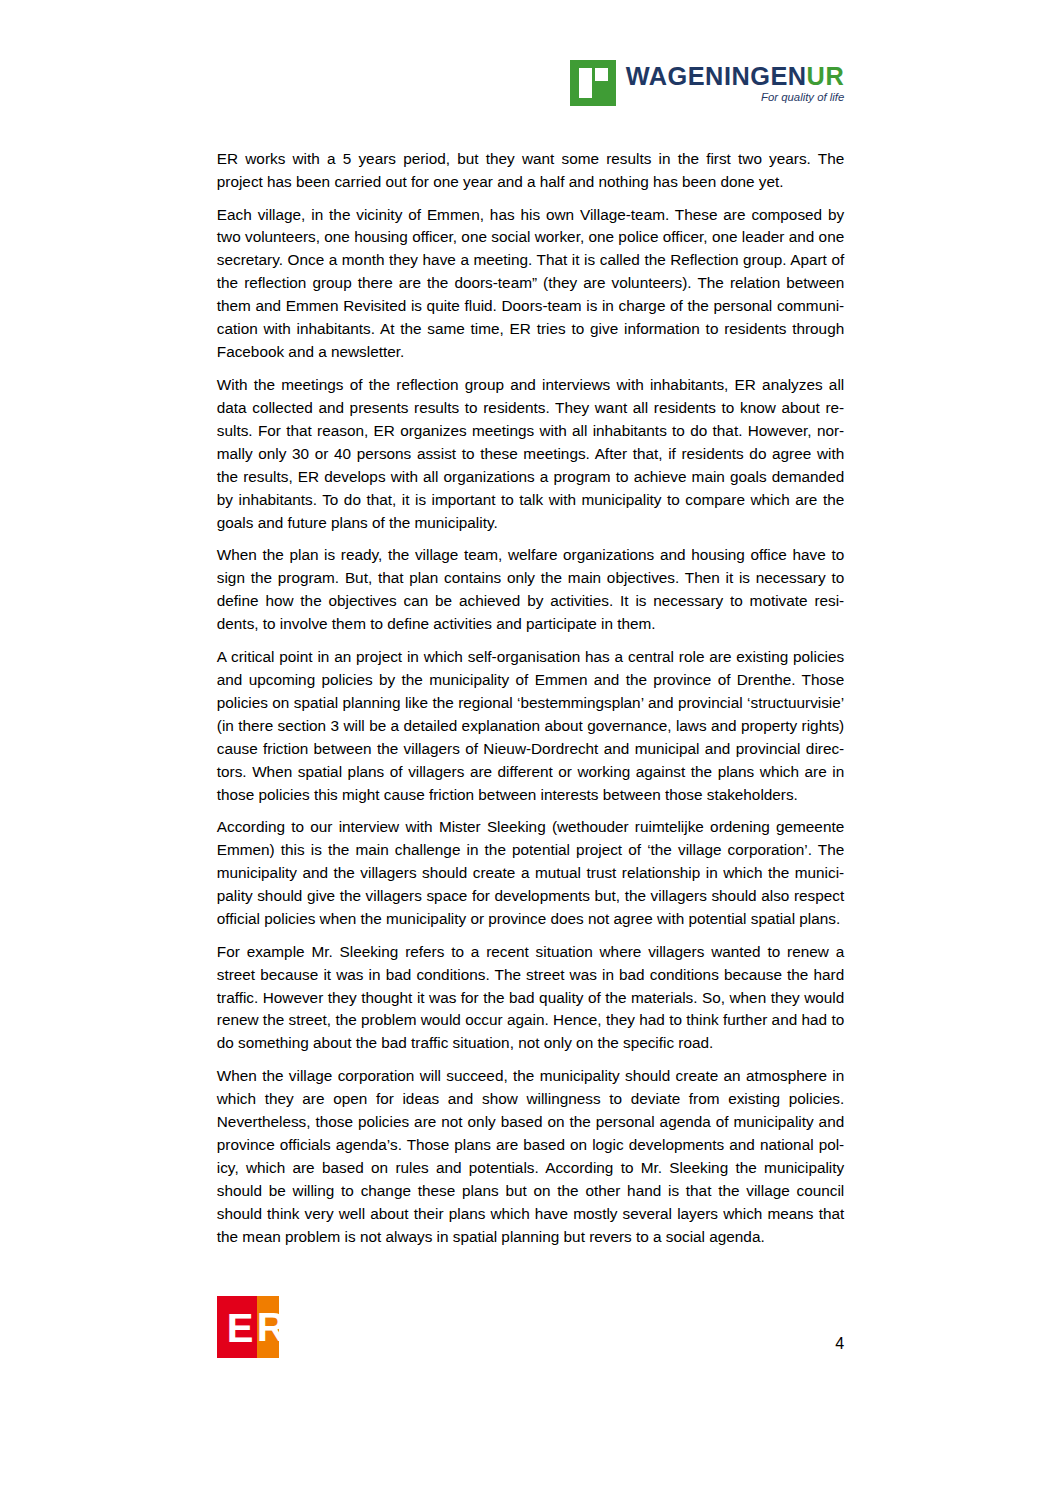WAGENINGENUR
For quality of life
ER works with a 5 years period, but they want some results in the first two years. The project has been carried out for one year and a half and nothing has been done yet.
Each village, in the vicinity of Emmen, has his own Village-team. These are composed by two volunteers, one housing officer, one social worker, one police officer, one leader and one secretary. Once a month they have a meeting. That it is called the Reflection group. Apart of the reflection group there are the doors-team” (they are volunteers). The relation between them and Emmen Revisited is quite fluid. Doors-team is in charge of the personal communication with inhabitants. At the same time, ER tries to give information to residents through Facebook and a newsletter.
With the meetings of the reflection group and interviews with inhabitants, ER analyzes all data collected and presents results to residents. They want all residents to know about results. For that reason, ER organizes meetings with all inhabitants to do that. However, normally only 30 or 40 persons assist to these meetings. After that, if residents do agree with the results, ER develops with all organizations a program to achieve main goals demanded by inhabitants. To do that, it is important to talk with municipality to compare which are the goals and future plans of the municipality.
When the plan is ready, the village team, welfare organizations and housing office have to sign the program. But, that plan contains only the main objectives. Then it is necessary to define how the objectives can be achieved by activities. It is necessary to motivate residents, to involve them to define activities and participate in them.
A critical point in an project in which self-organisation has a central role are existing policies and upcoming policies by the municipality of Emmen and the province of Drenthe. Those policies on spatial planning like the regional ‘bestemmingsplan’ and provincial ‘structuurvisie’ (in there section 3 will be a detailed explanation about governance, laws and property rights) cause friction between the villagers of Nieuw-Dordrecht and municipal and provincial directors. When spatial plans of villagers are different or working against the plans which are in those policies this might cause friction between interests between those stakeholders.
According to our interview with Mister Sleeking (wethouder ruimtelijke ordening gemeente Emmen) this is the main challenge in the potential project of ‘the village corporation’. The municipality and the villagers should create a mutual trust relationship in which the municipality should give the villagers space for developments but, the villagers should also respect official policies when the municipality or province does not agree with potential spatial plans.
For example Mr. Sleeking refers to a recent situation where villagers wanted to renew a street because it was in bad conditions. The street was in bad conditions because the hard traffic. However they thought it was for the bad quality of the materials. So, when they would renew the street, the problem would occur again. Hence, they had to think further and had to do something about the bad traffic situation, not only on the specific road.
When the village corporation will succeed, the municipality should create an atmosphere in which they are open for ideas and show willingness to deviate from existing policies. Nevertheless, those policies are not only based on the personal agenda of municipality and province officials agenda’s. Those plans are based on logic developments and national policy, which are based on rules and potentials. According to Mr. Sleeking the municipality should be willing to change these plans but on the other hand is that the village council should think very well about their plans which have mostly several layers which means that the mean problem is not always in spatial planning but revers to a social agenda.
E R
4